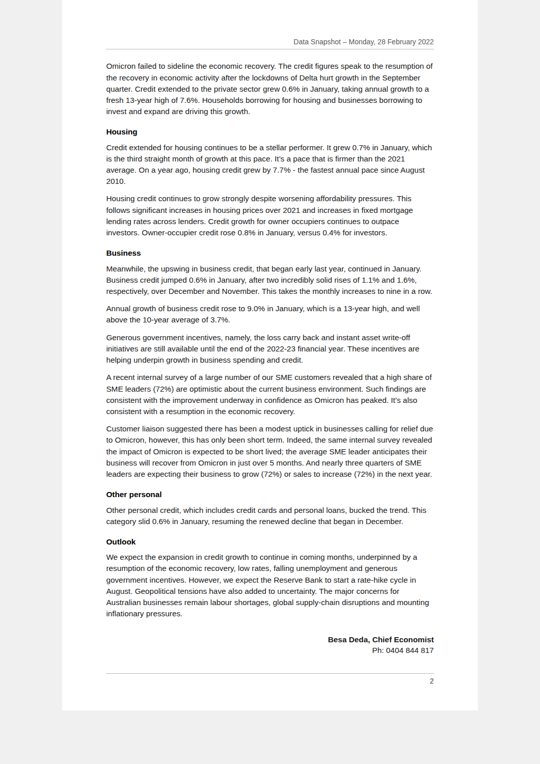Data Snapshot – Monday, 28 February 2022
Omicron failed to sideline the economic recovery. The credit figures speak to the resumption of the recovery in economic activity after the lockdowns of Delta hurt growth in the September quarter. Credit extended to the private sector grew 0.6% in January, taking annual growth to a fresh 13-year high of 7.6%. Households borrowing for housing and businesses borrowing to invest and expand are driving this growth.
Housing
Credit extended for housing continues to be a stellar performer. It grew 0.7% in January, which is the third straight month of growth at this pace. It’s a pace that is firmer than the 2021 average. On a year ago, housing credit grew by 7.7% - the fastest annual pace since August 2010.
Housing credit continues to grow strongly despite worsening affordability pressures. This follows significant increases in housing prices over 2021 and increases in fixed mortgage lending rates across lenders. Credit growth for owner occupiers continues to outpace investors. Owner-occupier credit rose 0.8% in January, versus 0.4% for investors.
Business
Meanwhile, the upswing in business credit, that began early last year, continued in January. Business credit jumped 0.6% in January, after two incredibly solid rises of 1.1% and 1.6%, respectively, over December and November. This takes the monthly increases to nine in a row.
Annual growth of business credit rose to 9.0% in January, which is a 13-year high, and well above the 10-year average of 3.7%.
Generous government incentives, namely, the loss carry back and instant asset write-off initiatives are still available until the end of the 2022-23 financial year. These incentives are helping underpin growth in business spending and credit.
A recent internal survey of a large number of our SME customers revealed that a high share of SME leaders (72%) are optimistic about the current business environment. Such findings are consistent with the improvement underway in confidence as Omicron has peaked. It’s also consistent with a resumption in the economic recovery.
Customer liaison suggested there has been a modest uptick in businesses calling for relief due to Omicron, however, this has only been short term. Indeed, the same internal survey revealed the impact of Omicron is expected to be short lived; the average SME leader anticipates their business will recover from Omicron in just over 5 months. And nearly three quarters of SME leaders are expecting their business to grow (72%) or sales to increase (72%) in the next year.
Other personal
Other personal credit, which includes credit cards and personal loans, bucked the trend. This category slid 0.6% in January, resuming the renewed decline that began in December.
Outlook
We expect the expansion in credit growth to continue in coming months, underpinned by a resumption of the economic recovery, low rates, falling unemployment and generous government incentives. However, we expect the Reserve Bank to start a rate-hike cycle in August. Geopolitical tensions have also added to uncertainty. The major concerns for Australian businesses remain labour shortages, global supply-chain disruptions and mounting inflationary pressures.
Besa Deda, Chief Economist
Ph: 0404 844 817
2